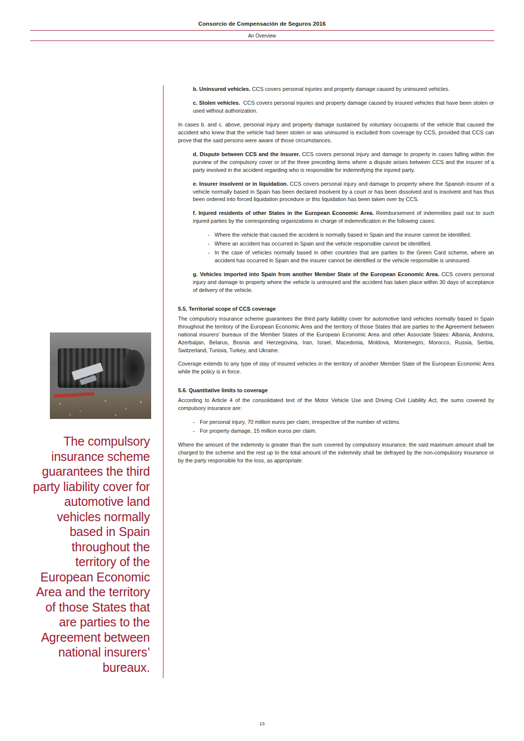Consorcio de Compensación de Seguros 2016
An Overview
The compulsory insurance scheme guarantees the third party liability cover for automotive land vehicles normally based in Spain throughout the territory of the European Economic Area and the territory of those States that are parties to the Agreement between national insurers’ bureaux.
b. Uninsured vehicles. CCS covers personal injuries and property damage caused by uninsured vehicles.
c. Stolen vehicles. CCS covers personal injuries and property damage caused by insured vehicles that have been stolen or used without authorization.
In cases b. and c. above, personal injury and property damage sustained by voluntary occupants of the vehicle that caused the accident who knew that the vehicle had been stolen or was uninsured is excluded from coverage by CCS, provided that CCS can prove that the said persons were aware of those circumstances.
d. Dispute between CCS and the insurer. CCS covers personal injury and damage to property in cases falling within the purview of the compulsory cover or of the three preceding items where a dispute arises between CCS and the insurer of a party involved in the accident regarding who is responsible for indemnifying the injured party.
e. Insurer insolvent or in liquidation. CCS covers personal injury and damage to property where the Spanish insurer of a vehicle normally based in Spain has been declared insolvent by a court or has been dissolved and is insolvent and has thus been ordered into forced liquidation procedure or this liquidation has been taken over by CCS.
f. Injured residents of other States in the European Economic Area. Reimbursement of indemnities paid out to such injured parties by the corresponding organizations in charge of indemnification in the following cases:
Where the vehicle that caused the accident is normally based in Spain and the insurer cannot be identified.
Where an accident has occurred in Spain and the vehicle responsible cannot be identified.
In the case of vehicles normally based in other countries that are parties to the Green Card scheme, where an accident has occurred in Spain and the insurer cannot be identified or the vehicle responsible is uninsured.
g. Vehicles imported into Spain from another Member State of the European Economic Area. CCS covers personal injury and damage to property where the vehicle is uninsured and the accident has taken place within 30 days of acceptance of delivery of the vehicle.
5.5. Territorial scope of CCS coverage
The compulsory insurance scheme guarantees the third party liability cover for automotive land vehicles normally based in Spain throughout the territory of the European Economic Area and the territory of those States that are parties to the Agreement between national insurers’ bureaux of the Member States of the European Economic Area and other Associate States: Albania, Andorra, Azerbaijan, Belarus, Bosnia and Herzegovina, Iran, Israel, Macedonia, Moldova, Montenegro, Morocco, Russia, Serbia, Switzerland, Tunisia, Turkey, and Ukraine.
Coverage extends to any type of stay of insured vehicles in the territory of another Member State of the European Economic Area while the policy is in force.
5.6. Quantitative limits to coverage
According to Article 4 of the consolidated text of the Motor Vehicle Use and Driving Civil Liability Act, the sums covered by compulsory insurance are:
For personal injury, 70 million euros per claim, irrespective of the number of victims.
For property damage, 15 million euros per claim.
Where the amount of the indemnity is greater than the sum covered by compulsory insurance, the said maximum amount shall be charged to the scheme and the rest up to the total amount of the indemnity shall be defrayed by the non-compulsory insurance or by the party responsible for the loss, as appropriate.
13